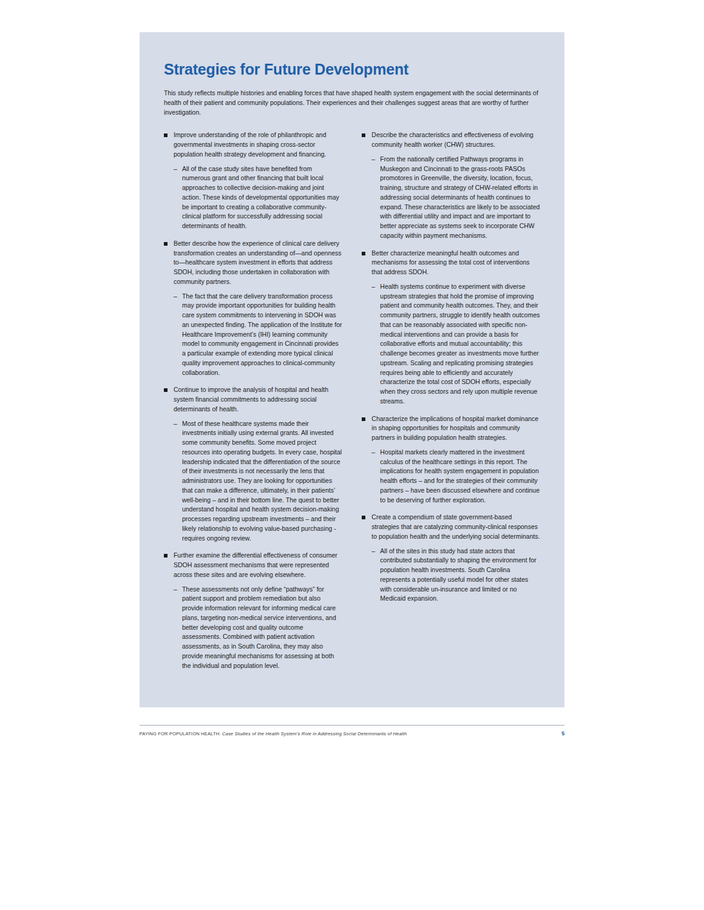Strategies for Future Development
This study reflects multiple histories and enabling forces that have shaped health system engagement with the social determinants of health of their patient and community populations. Their experiences and their challenges suggest areas that are worthy of further investigation.
Improve understanding of the role of philanthropic and governmental investments in shaping cross-sector population health strategy development and financing.
All of the case study sites have benefited from numerous grant and other financing that built local approaches to collective decision-making and joint action. These kinds of developmental opportunities may be important to creating a collaborative community-clinical platform for successfully addressing social determinants of health.
Better describe how the experience of clinical care delivery transformation creates an understanding of—and openness to—healthcare system investment in efforts that address SDOH, including those undertaken in collaboration with community partners.
The fact that the care delivery transformation process may provide important opportunities for building health care system commitments to intervening in SDOH was an unexpected finding. The application of the Institute for Healthcare Improvement’s (IHI) learning community model to community engagement in Cincinnati provides a particular example of extending more typical clinical quality improvement approaches to clinical-community collaboration.
Continue to improve the analysis of hospital and health system financial commitments to addressing social determinants of health.
Most of these healthcare systems made their investments initially using external grants. All invested some community benefits. Some moved project resources into operating budgets. In every case, hospital leadership indicated that the differentiation of the source of their investments is not necessarily the lens that administrators use. They are looking for opportunities that can make a difference, ultimately, in their patients’ well-being – and in their bottom line. The quest to better understand hospital and health system decision-making processes regarding upstream investments – and their likely relationship to evolving value-based purchasing - requires ongoing review.
Further examine the differential effectiveness of consumer SDOH assessment mechanisms that were represented across these sites and are evolving elsewhere.
These assessments not only define “pathways” for patient support and problem remediation but also provide information relevant for informing medical care plans, targeting non-medical service interventions, and better developing cost and quality outcome assessments. Combined with patient activation assessments, as in South Carolina, they may also provide meaningful mechanisms for assessing at both the individual and population level.
Describe the characteristics and effectiveness of evolving community health worker (CHW) structures.
From the nationally certified Pathways programs in Muskegon and Cincinnati to the grass-roots PASOs promotores in Greenville, the diversity, location, focus, training, structure and strategy of CHW-related efforts in addressing social determinants of health continues to expand. These characteristics are likely to be associated with differential utility and impact and are important to better appreciate as systems seek to incorporate CHW capacity within payment mechanisms.
Better characterize meaningful health outcomes and mechanisms for assessing the total cost of interventions that address SDOH.
Health systems continue to experiment with diverse upstream strategies that hold the promise of improving patient and community health outcomes. They, and their community partners, struggle to identify health outcomes that can be reasonably associated with specific non-medical interventions and can provide a basis for collaborative efforts and mutual accountability; this challenge becomes greater as investments move further upstream. Scaling and replicating promising strategies requires being able to efficiently and accurately characterize the total cost of SDOH efforts, especially when they cross sectors and rely upon multiple revenue streams.
Characterize the implications of hospital market dominance in shaping opportunities for hospitals and community partners in building population health strategies.
Hospital markets clearly mattered in the investment calculus of the healthcare settings in this report. The implications for health system engagement in population health efforts – and for the strategies of their community partners – have been discussed elsewhere and continue to be deserving of further exploration.
Create a compendium of state government-based strategies that are catalyzing community-clinical responses to population health and the underlying social determinants.
All of the sites in this study had state actors that contributed substantially to shaping the environment for population health investments. South Carolina represents a potentially useful model for other states with considerable un-insurance and limited or no Medicaid expansion.
PAYING FOR POPULATION HEALTH: Case Studies of the Health System’s Role in Addressing Social Determinants of Health
5